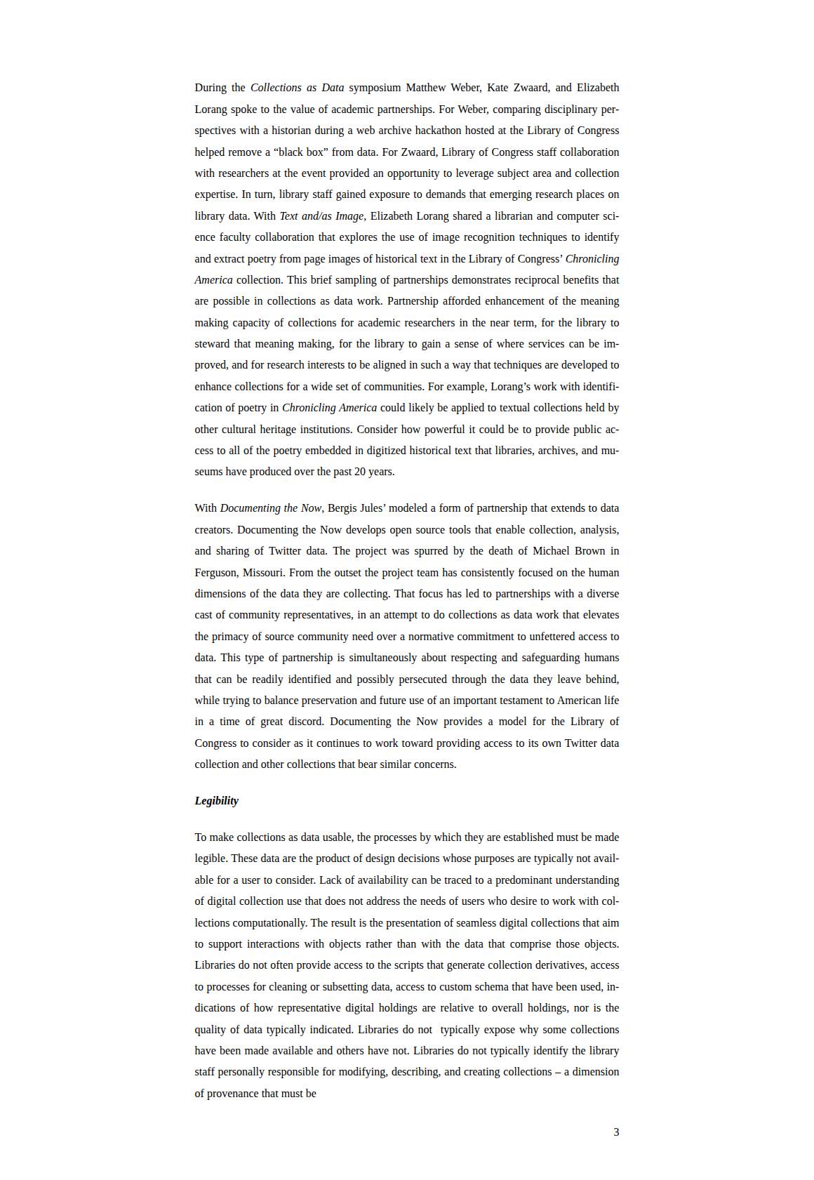During the Collections as Data symposium Matthew Weber, Kate Zwaard, and Elizabeth Lorang spoke to the value of academic partnerships. For Weber, comparing disciplinary perspectives with a historian during a web archive hackathon hosted at the Library of Congress helped remove a “black box” from data. For Zwaard, Library of Congress staff collaboration with researchers at the event provided an opportunity to leverage subject area and collection expertise. In turn, library staff gained exposure to demands that emerging research places on library data. With Text and/as Image, Elizabeth Lorang shared a librarian and computer science faculty collaboration that explores the use of image recognition techniques to identify and extract poetry from page images of historical text in the Library of Congress’ Chronicling America collection. This brief sampling of partnerships demonstrates reciprocal benefits that are possible in collections as data work. Partnership afforded enhancement of the meaning making capacity of collections for academic researchers in the near term, for the library to steward that meaning making, for the library to gain a sense of where services can be improved, and for research interests to be aligned in such a way that techniques are developed to enhance collections for a wide set of communities. For example, Lorang’s work with identification of poetry in Chronicling America could likely be applied to textual collections held by other cultural heritage institutions. Consider how powerful it could be to provide public access to all of the poetry embedded in digitized historical text that libraries, archives, and museums have produced over the past 20 years.
With Documenting the Now, Bergis Jules’ modeled a form of partnership that extends to data creators. Documenting the Now develops open source tools that enable collection, analysis, and sharing of Twitter data. The project was spurred by the death of Michael Brown in Ferguson, Missouri. From the outset the project team has consistently focused on the human dimensions of the data they are collecting. That focus has led to partnerships with a diverse cast of community representatives, in an attempt to do collections as data work that elevates the primacy of source community need over a normative commitment to unfettered access to data. This type of partnership is simultaneously about respecting and safeguarding humans that can be readily identified and possibly persecuted through the data they leave behind, while trying to balance preservation and future use of an important testament to American life in a time of great discord. Documenting the Now provides a model for the Library of Congress to consider as it continues to work toward providing access to its own Twitter data collection and other collections that bear similar concerns.
Legibility
To make collections as data usable, the processes by which they are established must be made legible. These data are the product of design decisions whose purposes are typically not available for a user to consider. Lack of availability can be traced to a predominant understanding of digital collection use that does not address the needs of users who desire to work with collections computationally. The result is the presentation of seamless digital collections that aim to support interactions with objects rather than with the data that comprise those objects. Libraries do not often provide access to the scripts that generate collection derivatives, access to processes for cleaning or subsetting data, access to custom schema that have been used, indications of how representative digital holdings are relative to overall holdings, nor is the quality of data typically indicated. Libraries do not typically expose why some collections have been made available and others have not. Libraries do not typically identify the library staff personally responsible for modifying, describing, and creating collections – a dimension of provenance that must be
3